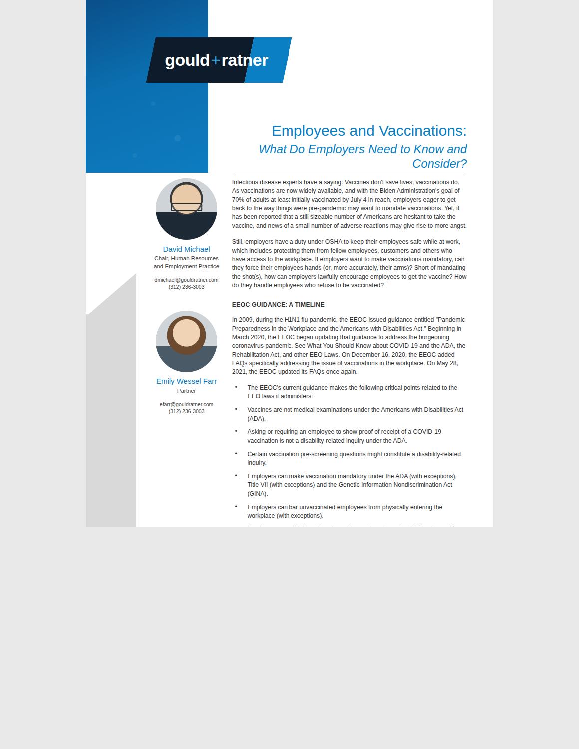gould+ratner
Employees and Vaccinations:
What Do Employers Need to Know and Consider?
David Michael
Chair, Human Resources
and Employment Practice
dmichael@gouldratner.com
(312) 236-3003
Emily Wessel Farr
Partner
efarr@gouldratner.com
(312) 236-3003
Infectious disease experts have a saying: Vaccines don't save lives, vaccinations do. As vaccinations are now widely available, and with the Biden Administration's goal of 70% of adults at least initially vaccinated by July 4 in reach, employers eager to get back to the way things were pre-pandemic may want to mandate vaccinations. Yet, it has been reported that a still sizeable number of Americans are hesitant to take the vaccine, and news of a small number of adverse reactions may give rise to more angst.
Still, employers have a duty under OSHA to keep their employees safe while at work, which includes protecting them from fellow employees, customers and others who have access to the workplace. If employers want to make vaccinations mandatory, can they force their employees hands (or, more accurately, their arms)? Short of mandating the shot(s), how can employers lawfully encourage employees to get the vaccine? How do they handle employees who refuse to be vaccinated?
EEOC Guidance: A Timeline
In 2009, during the H1N1 flu pandemic, the EEOC issued guidance entitled "Pandemic Preparedness in the Workplace and the Americans with Disabilities Act." Beginning in March 2020, the EEOC began updating that guidance to address the burgeoning coronavirus pandemic. See What You Should Know about COVID-19 and the ADA, the Rehabilitation Act, and other EEO Laws. On December 16, 2020, the EEOC added FAQs specifically addressing the issue of vaccinations in the workplace. On May 28, 2021, the EEOC updated its FAQs once again.
The EEOC's current guidance makes the following critical points related to the EEO laws it administers:
Vaccines are not medical examinations under the Americans with Disabilities Act (ADA).
Asking or requiring an employee to show proof of receipt of a COVID-19 vaccination is not a disability-related inquiry under the ADA.
Certain vaccination pre-screening questions might constitute a disability-related inquiry.
Employers can make vaccination mandatory under the ADA (with exceptions), Title VII (with exceptions) and the Genetic Information Nondiscrimination Act (GINA).
Employers can bar unvaccinated employees from physically entering the workplace (with exceptions).
Employers can offer incentives to employees to get vaccinated (i.e., to provide proof of vaccination to the employer) – and a higher level of incentives if they don't administer the vaccine.
Employers must comply with federal nondiscrimination laws when offering voluntary vaccinations to employees.